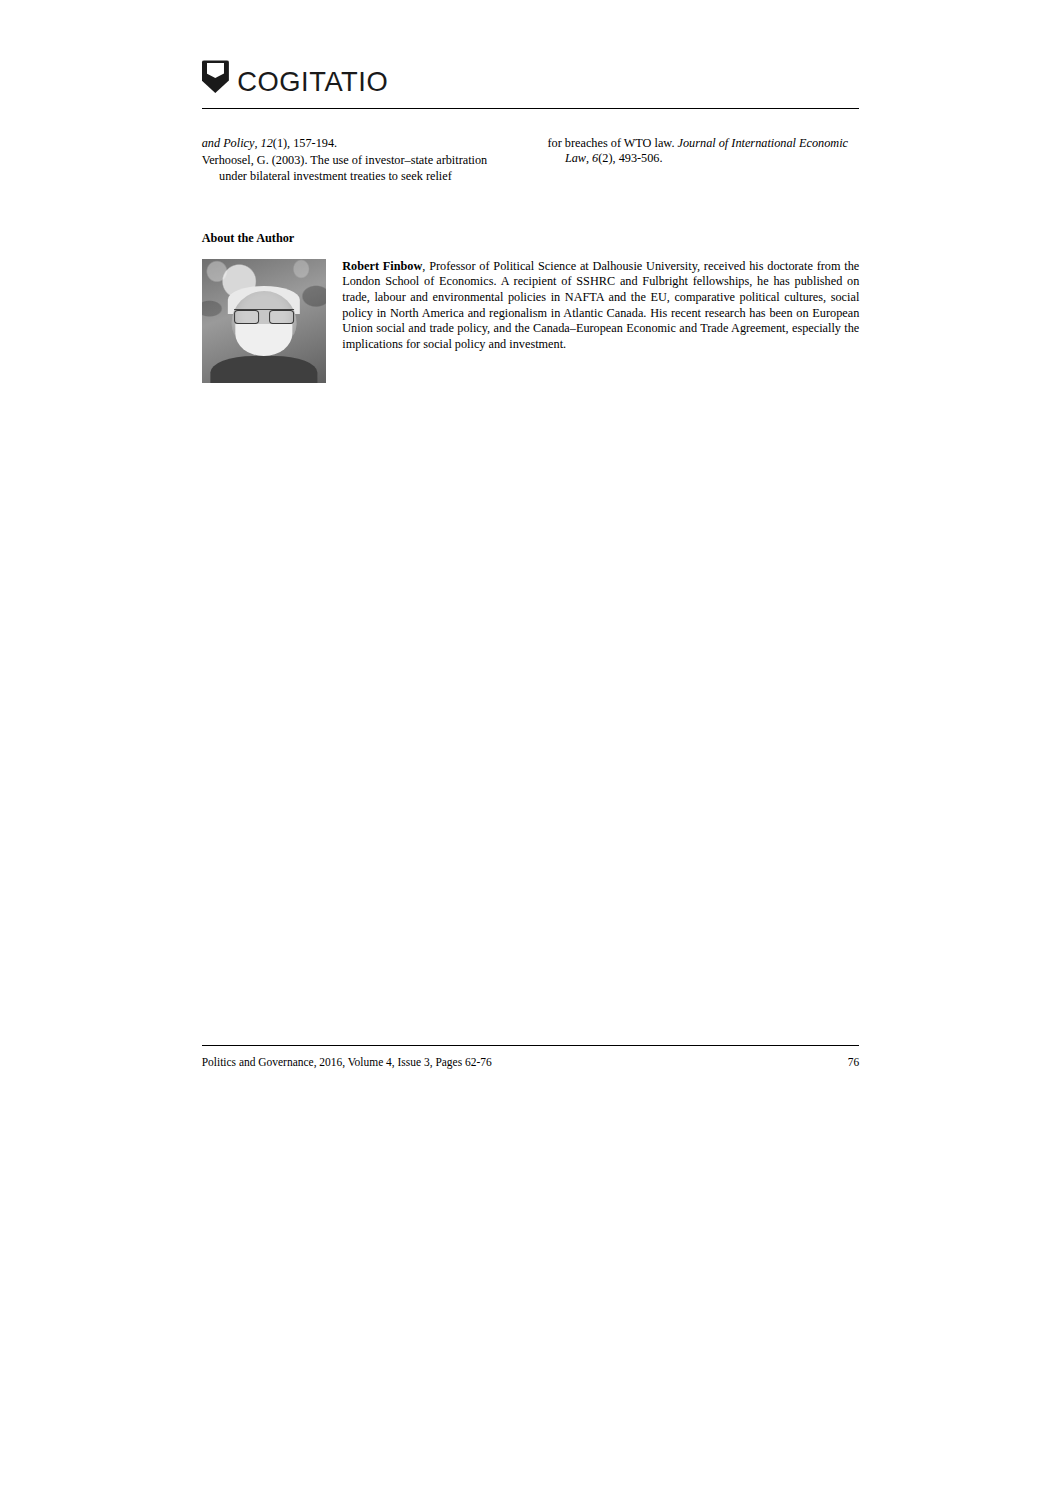COGITATIO
and Policy, 12(1), 157-194.
Verhoosel, G. (2003). The use of investor–state arbitration under bilateral investment treaties to seek relief
for breaches of WTO law. Journal of International Economic Law, 6(2), 493-506.
About the Author
Robert Finbow, Professor of Political Science at Dalhousie University, received his doctorate from the London School of Economics. A recipient of SSHRC and Fulbright fellowships, he has published on trade, labour and environmental policies in NAFTA and the EU, comparative political cultures, social policy in North America and regionalism in Atlantic Canada. His recent research has been on European Union social and trade policy, and the Canada–European Economic and Trade Agreement, especially the implications for social policy and investment.
Politics and Governance, 2016, Volume 4, Issue 3, Pages 62-76 76